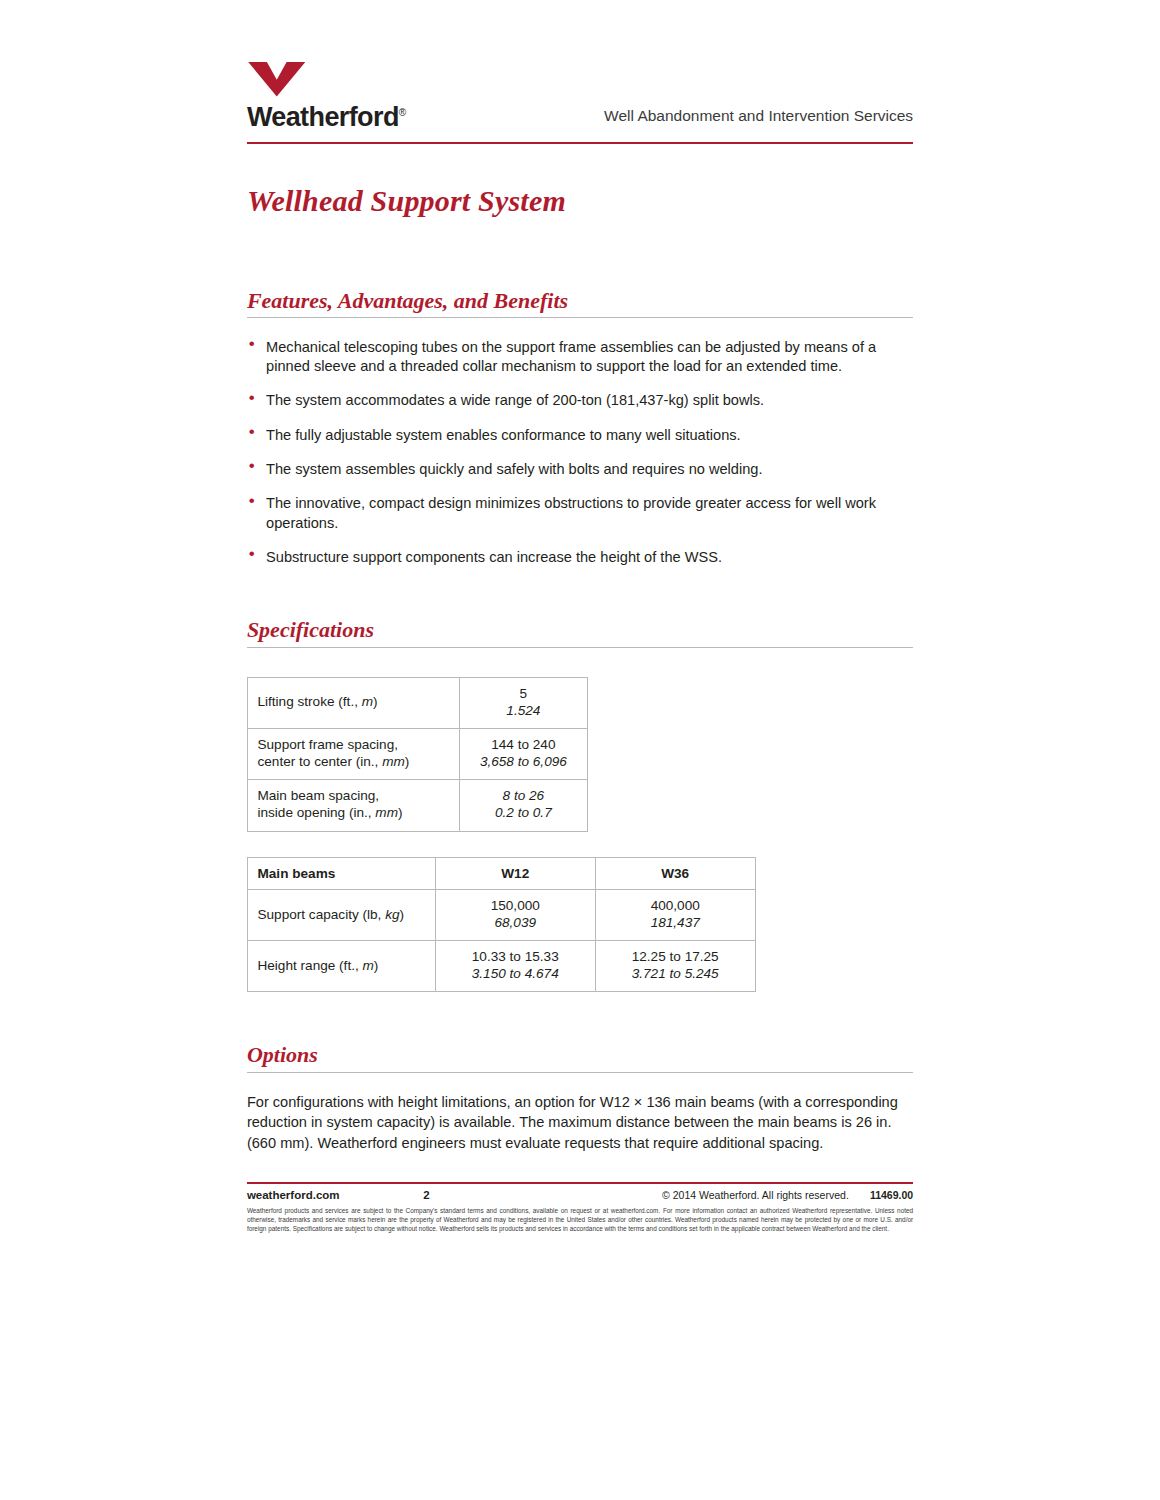Weatherford®
Well Abandonment and Intervention Services
Wellhead Support System
Features, Advantages, and Benefits
Mechanical telescoping tubes on the support frame assemblies can be adjusted by means of a pinned sleeve and a threaded collar mechanism to support the load for an extended time.
The system accommodates a wide range of 200-ton (181,437-kg) split bowls.
The fully adjustable system enables conformance to many well situations.
The system assembles quickly and safely with bolts and requires no welding.
The innovative, compact design minimizes obstructions to provide greater access for well work operations.
Substructure support components can increase the height of the WSS.
Specifications
| Lifting stroke (ft., m ) | 5 1.524 |
| Support frame spacing, center to center (in., mm ) | 144 to 240 3,658 to 6,096 |
| Main beam spacing, inside opening (in., mm ) | 8 to 26 0.2 to 0.7 |
| Main beams | W12 | W36 |
| --- | --- | --- |
| Support capacity (lb, kg ) | 150,000 68,039 | 400,000 181,437 |
| Height range (ft., m ) | 10.33 to 15.33 3.150 to 4.674 | 12.25 to 17.25 3.721 to 5.245 |
Options
For configurations with height limitations, an option for W12 × 136 main beams (with a corresponding reduction in system capacity) is available. The maximum distance between the main beams is 26 in. (660 mm). Weatherford engineers must evaluate requests that require additional spacing.
weatherford.com 2 © 2014 Weatherford. All rights reserved. 11469.00
Weatherford products and services are subject to the Company's standard terms and conditions, available on request or at weatherford.com. For more information contact an authorized Weatherford representative. Unless noted otherwise, trademarks and service marks herein are the property of Weatherford and may be registered in the United States and/or other countries. Weatherford products named herein may be protected by one or more U.S. and/or foreign patents. Specifications are subject to change without notice. Weatherford sells its products and services in accordance with the terms and conditions set forth in the applicable contract between Weatherford and the client.